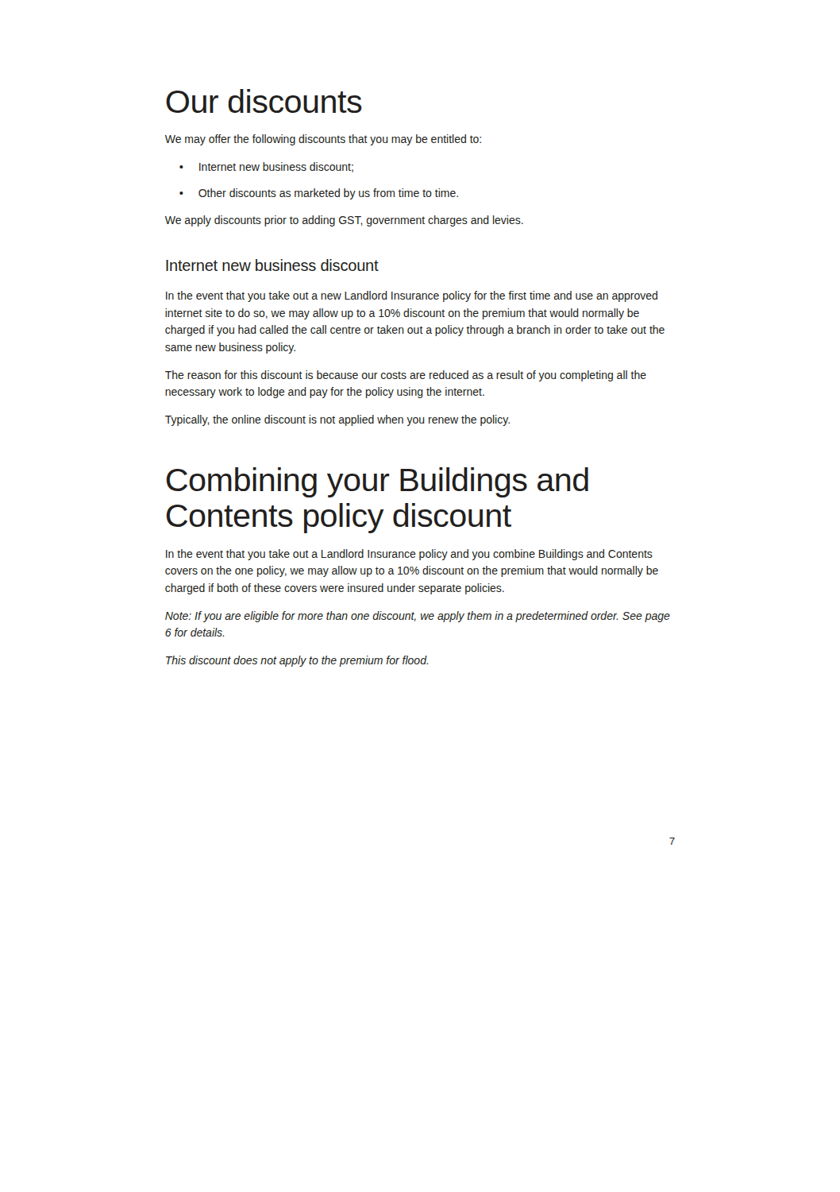Our discounts
We may offer the following discounts that you may be entitled to:
Internet new business discount;
Other discounts as marketed by us from time to time.
We apply discounts prior to adding GST, government charges and levies.
Internet new business discount
In the event that you take out a new Landlord Insurance policy for the first time and use an approved internet site to do so, we may allow up to a 10% discount on the premium that would normally be charged if you had called the call centre or taken out a policy through a branch in order to take out the same new business policy.
The reason for this discount is because our costs are reduced as a result of you completing all the necessary work to lodge and pay for the policy using the internet.
Typically, the online discount is not applied when you renew the policy.
Combining your Buildings and Contents policy discount
In the event that you take out a Landlord Insurance policy and you combine Buildings and Contents covers on the one policy, we may allow up to a 10% discount on the premium that would normally be charged if both of these covers were insured under separate policies.
Note: If you are eligible for more than one discount, we apply them in a predetermined order. See page 6 for details.
This discount does not apply to the premium for flood.
7